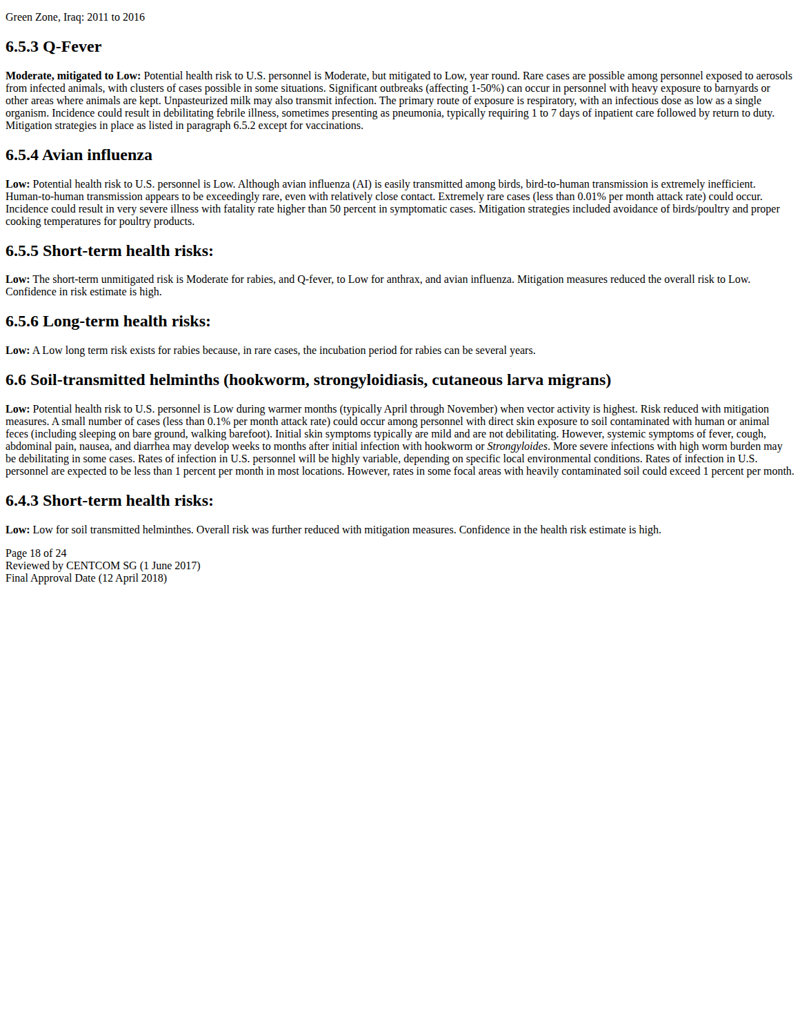Green Zone, Iraq: 2011 to 2016
6.5.3 Q-Fever
Moderate, mitigated to Low: Potential health risk to U.S. personnel is Moderate, but mitigated to Low, year round. Rare cases are possible among personnel exposed to aerosols from infected animals, with clusters of cases possible in some situations. Significant outbreaks (affecting 1-50%) can occur in personnel with heavy exposure to barnyards or other areas where animals are kept. Unpasteurized milk may also transmit infection. The primary route of exposure is respiratory, with an infectious dose as low as a single organism. Incidence could result in debilitating febrile illness, sometimes presenting as pneumonia, typically requiring 1 to 7 days of inpatient care followed by return to duty. Mitigation strategies in place as listed in paragraph 6.5.2 except for vaccinations.
6.5.4 Avian influenza
Low: Potential health risk to U.S. personnel is Low. Although avian influenza (AI) is easily transmitted among birds, bird-to-human transmission is extremely inefficient. Human-to-human transmission appears to be exceedingly rare, even with relatively close contact. Extremely rare cases (less than 0.01% per month attack rate) could occur. Incidence could result in very severe illness with fatality rate higher than 50 percent in symptomatic cases. Mitigation strategies included avoidance of birds/poultry and proper cooking temperatures for poultry products.
6.5.5 Short-term health risks:
Low: The short-term unmitigated risk is Moderate for rabies, and Q-fever, to Low for anthrax, and avian influenza. Mitigation measures reduced the overall risk to Low. Confidence in risk estimate is high.
6.5.6 Long-term health risks:
Low: A Low long term risk exists for rabies because, in rare cases, the incubation period for rabies can be several years.
6.6 Soil-transmitted helminths (hookworm, strongyloidiasis, cutaneous larva migrans)
Low: Potential health risk to U.S. personnel is Low during warmer months (typically April through November) when vector activity is highest. Risk reduced with mitigation measures. A small number of cases (less than 0.1% per month attack rate) could occur among personnel with direct skin exposure to soil contaminated with human or animal feces (including sleeping on bare ground, walking barefoot). Initial skin symptoms typically are mild and are not debilitating. However, systemic symptoms of fever, cough, abdominal pain, nausea, and diarrhea may develop weeks to months after initial infection with hookworm or Strongyloides. More severe infections with high worm burden may be debilitating in some cases. Rates of infection in U.S. personnel will be highly variable, depending on specific local environmental conditions. Rates of infection in U.S. personnel are expected to be less than 1 percent per month in most locations. However, rates in some focal areas with heavily contaminated soil could exceed 1 percent per month.
6.4.3 Short-term health risks:
Low: Low for soil transmitted helminthes. Overall risk was further reduced with mitigation measures. Confidence in the health risk estimate is high.
Page 18 of 24
Reviewed by CENTCOM SG (1 June 2017)
Final Approval Date (12 April 2018)